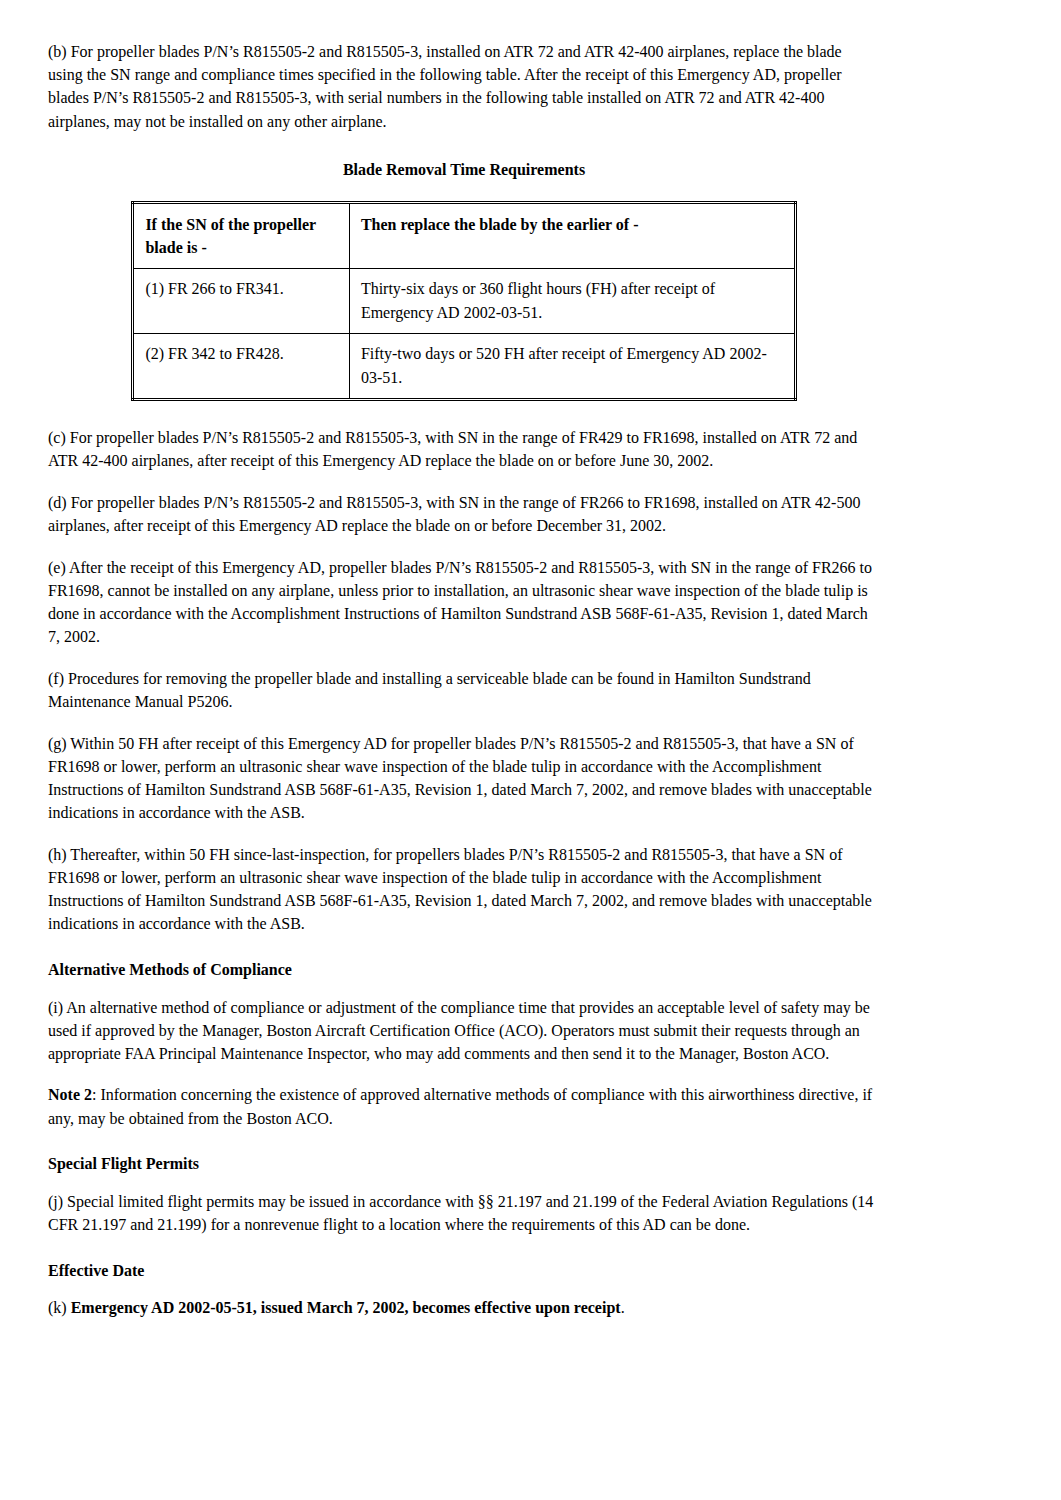(b) For propeller blades P/N’s R815505-2 and R815505-3, installed on ATR 72 and ATR 42-400 airplanes, replace the blade using the SN range and compliance times specified in the following table. After the receipt of this Emergency AD, propeller blades P/N’s R815505-2 and R815505-3, with serial numbers in the following table installed on ATR 72 and ATR 42-400 airplanes, may not be installed on any other airplane.
Blade Removal Time Requirements
| If the SN of the propeller blade is - | Then replace the blade by the earlier of - |
| --- | --- |
| (1) FR 266 to FR341. | Thirty-six days or 360 flight hours (FH) after receipt of Emergency AD 2002-03-51. |
| (2) FR 342 to FR428. | Fifty-two days or 520 FH after receipt of Emergency AD 2002-03-51. |
(c) For propeller blades P/N’s R815505-2 and R815505-3, with SN in the range of FR429 to FR1698, installed on ATR 72 and ATR 42-400 airplanes, after receipt of this Emergency AD replace the blade on or before June 30, 2002.
(d) For propeller blades P/N’s R815505-2 and R815505-3, with SN in the range of FR266 to FR1698, installed on ATR 42-500 airplanes, after receipt of this Emergency AD replace the blade on or before December 31, 2002.
(e) After the receipt of this Emergency AD, propeller blades P/N’s R815505-2 and R815505-3, with SN in the range of FR266 to FR1698, cannot be installed on any airplane, unless prior to installation, an ultrasonic shear wave inspection of the blade tulip is done in accordance with the Accomplishment Instructions of Hamilton Sundstrand ASB 568F-61-A35, Revision 1, dated March 7, 2002.
(f) Procedures for removing the propeller blade and installing a serviceable blade can be found in Hamilton Sundstrand Maintenance Manual P5206.
(g) Within 50 FH after receipt of this Emergency AD for propeller blades P/N’s R815505-2 and R815505-3, that have a SN of FR1698 or lower, perform an ultrasonic shear wave inspection of the blade tulip in accordance with the Accomplishment Instructions of Hamilton Sundstrand ASB 568F-61-A35, Revision 1, dated March 7, 2002, and remove blades with unacceptable indications in accordance with the ASB.
(h) Thereafter, within 50 FH since-last-inspection, for propellers blades P/N’s R815505-2 and R815505-3, that have a SN of FR1698 or lower, perform an ultrasonic shear wave inspection of the blade tulip in accordance with the Accomplishment Instructions of Hamilton Sundstrand ASB 568F-61-A35, Revision 1, dated March 7, 2002, and remove blades with unacceptable indications in accordance with the ASB.
Alternative Methods of Compliance
(i) An alternative method of compliance or adjustment of the compliance time that provides an acceptable level of safety may be used if approved by the Manager, Boston Aircraft Certification Office (ACO). Operators must submit their requests through an appropriate FAA Principal Maintenance Inspector, who may add comments and then send it to the Manager, Boston ACO.
Note 2: Information concerning the existence of approved alternative methods of compliance with this airworthiness directive, if any, may be obtained from the Boston ACO.
Special Flight Permits
(j) Special limited flight permits may be issued in accordance with §§ 21.197 and 21.199 of the Federal Aviation Regulations (14 CFR 21.197 and 21.199) for a nonrevenue flight to a location where the requirements of this AD can be done.
Effective Date
(k) Emergency AD 2002-05-51, issued March 7, 2002, becomes effective upon receipt.